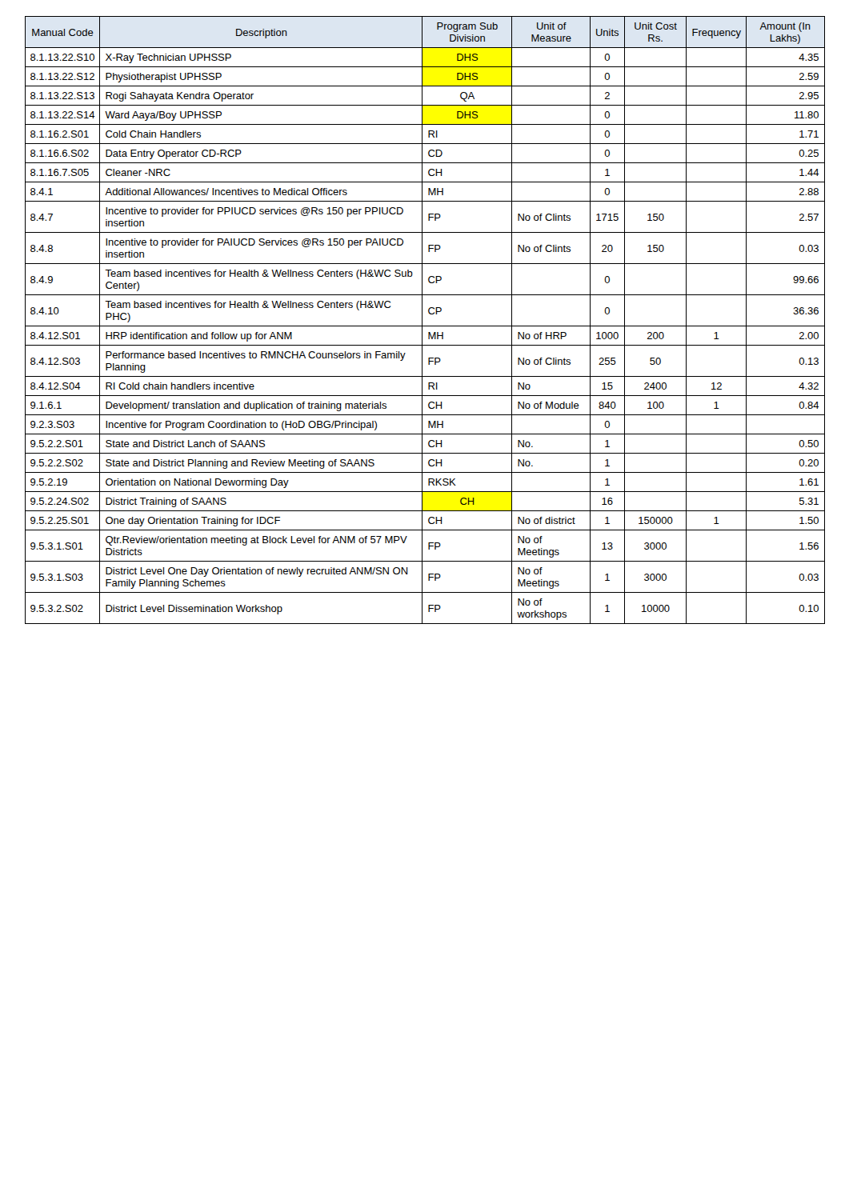| Manual Code | Description | Program Sub Division | Unit of Measure | Units | Unit Cost Rs. | Frequency | Amount (In Lakhs) |
| --- | --- | --- | --- | --- | --- | --- | --- |
| 8.1.13.22.S10 | X-Ray Technician UPHSSP | DHS | | 0 | | | 4.35 |
| 8.1.13.22.S12 | Physiotherapist UPHSSP | DHS | | 0 | | | 2.59 |
| 8.1.13.22.S13 | Rogi Sahayata Kendra Operator | QA | | 2 | | | 2.95 |
| 8.1.13.22.S14 | Ward Aaya/Boy UPHSSP | DHS | | 0 | | | 11.80 |
| 8.1.16.2.S01 | Cold Chain Handlers | RI | | 0 | | | 1.71 |
| 8.1.16.6.S02 | Data Entry Operator CD-RCP | CD | | 0 | | | 0.25 |
| 8.1.16.7.S05 | Cleaner -NRC | CH | | 1 | | | 1.44 |
| 8.4.1 | Additional Allowances/ Incentives to Medical Officers | MH | | 0 | | | 2.88 |
| 8.4.7 | Incentive to provider for PPIUCD services @Rs 150 per PPIUCD insertion | FP | No of Clints | 1715 | 150 | | 2.57 |
| 8.4.8 | Incentive to provider for PAIUCD Services @Rs 150 per PAIUCD insertion | FP | No of Clints | 20 | 150 | | 0.03 |
| 8.4.9 | Team based incentives for Health & Wellness Centers (H&WC Sub Center) | CP | | 0 | | | 99.66 |
| 8.4.10 | Team based incentives for Health & Wellness Centers (H&WC PHC) | CP | | 0 | | | 36.36 |
| 8.4.12.S01 | HRP identification and follow up for ANM | MH | No of HRP | 1000 | 200 | 1 | 2.00 |
| 8.4.12.S03 | Performance based Incentives to RMNCHA Counselors in Family Planning | FP | No of Clints | 255 | 50 | | 0.13 |
| 8.4.12.S04 | RI Cold chain handlers incentive | RI | No | 15 | 2400 | 12 | 4.32 |
| 9.1.6.1 | Development/ translation and duplication of training materials | CH | No of Module | 840 | 100 | 1 | 0.84 |
| 9.2.3.S03 | Incentive for Program Coordination to (HoD OBG/Principal) | MH | | 0 | | | |
| 9.5.2.2.S01 | State and District Lanch of SAANS | CH | No. | 1 | | | 0.50 |
| 9.5.2.2.S02 | State and District Planning and Review Meeting of SAANS | CH | No. | 1 | | | 0.20 |
| 9.5.2.19 | Orientation on National Deworming Day | RKSK | | 1 | | | 1.61 |
| 9.5.2.24.S02 | District Training of SAANS | CH | | 16 | | | 5.31 |
| 9.5.2.25.S01 | One day Orientation Training for IDCF | CH | No of district | 1 | 150000 | 1 | 1.50 |
| 9.5.3.1.S01 | Qtr.Review/orientation meeting at Block Level for ANM of 57 MPV Districts | FP | No of Meetings | 13 | 3000 | | 1.56 |
| 9.5.3.1.S03 | District Level One Day Orientation of newly recruited ANM/SN ON Family Planning Schemes | FP | No of Meetings | 1 | 3000 | | 0.03 |
| 9.5.3.2.S02 | District Level Dissemination Workshop | FP | No of workshops | 1 | 10000 | | 0.10 |